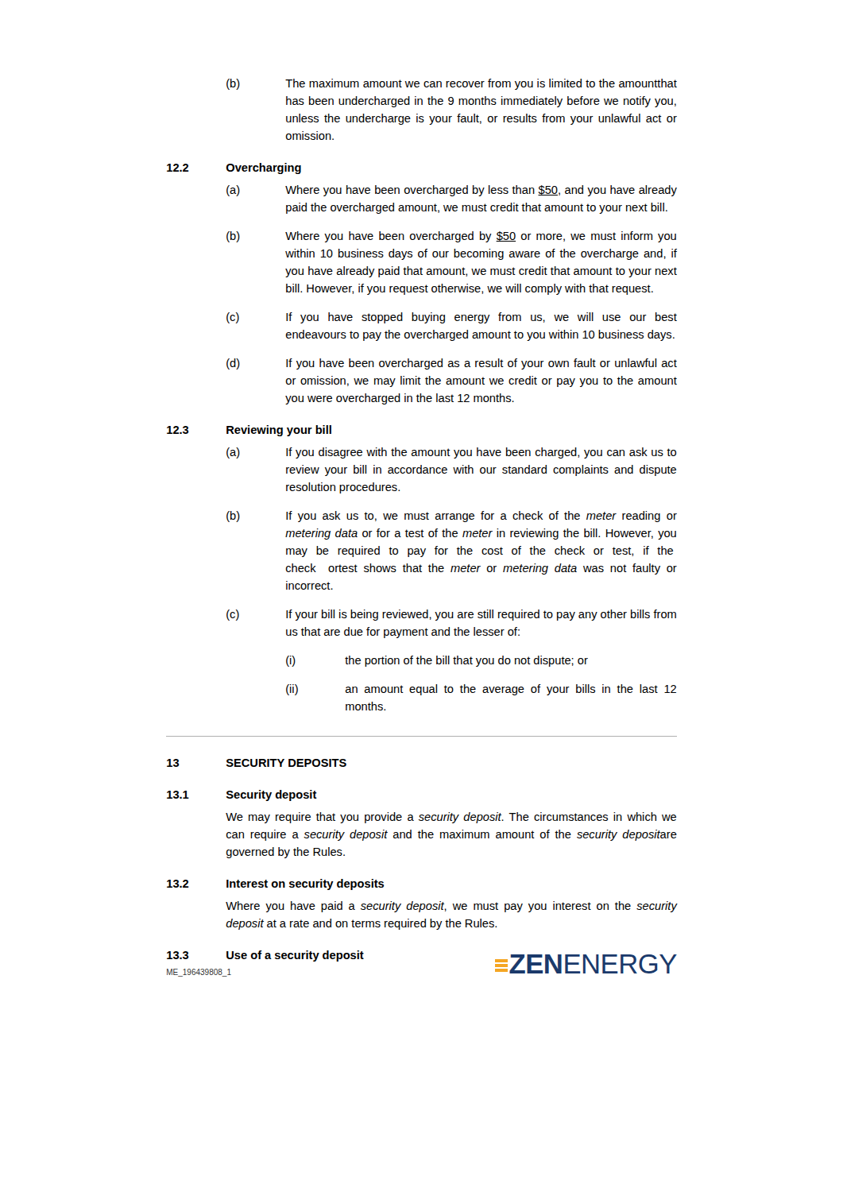(b)
The maximum amount we can recover from you is limited to the amountthat has been undercharged in the 9 months immediately before we notify you, unless the undercharge is your fault, or results from your unlawful act or omission.
12.2
Overcharging
(a)
Where you have been overcharged by less than $50, and you have already paid the overcharged amount, we must credit that amount to your next bill.
(b)
Where you have been overcharged by $50 or more, we must inform you within 10 business days of our becoming aware of the overcharge and, if you have already paid that amount, we must credit that amount to your next bill. However, if you request otherwise, we will comply with that request.
(c)
If you have stopped buying energy from us, we will use our best endeavours to pay the overcharged amount to you within 10 business days.
(d)
If you have been overcharged as a result of your own fault or unlawful act or omission, we may limit the amount we credit or pay you to the amount you were overcharged in the last 12 months.
12.3
Reviewing your bill
(a)
If you disagree with the amount you have been charged, you can ask us to review your bill in accordance with our standard complaints and dispute resolution procedures.
(b)
If you ask us to, we must arrange for a check of the meter reading or metering data or for a test of the meter in reviewing the bill. However, you may be required to pay for the cost of the check or test, if the check ortest shows that the meter or metering data was not faulty or incorrect.
(c)
If your bill is being reviewed, you are still required to pay any other bills from us that are due for payment and the lesser of:
(i)
the portion of the bill that you do not dispute; or
(ii)
an amount equal to the average of your bills in the last 12 months.
13
Security Deposits
13.1
Security deposit
We may require that you provide a security deposit. The circumstances in which we can require a security deposit and the maximum amount of the security depositare governed by the Rules.
13.2
Interest on security deposits
Where you have paid a security deposit, we must pay you interest on the security deposit at a rate and on terms required by the Rules.
13.3
Use of a security deposit
ME_196439808_1
ZEN ENERGY